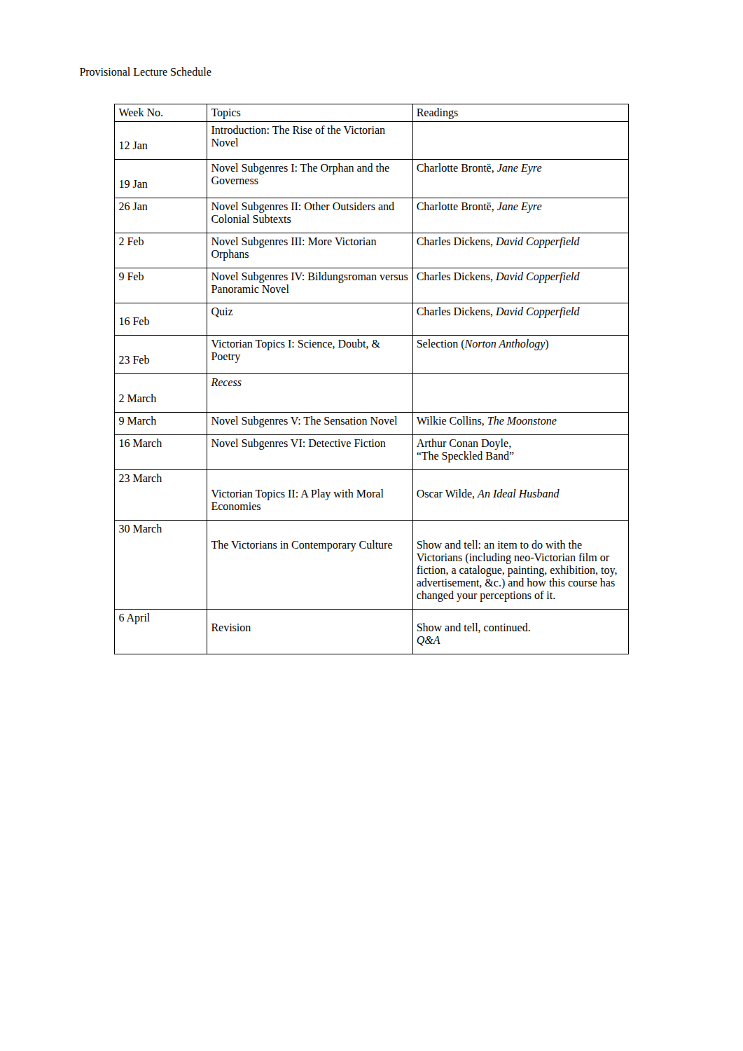Provisional Lecture Schedule
| Week No. | Topics | Readings |
| --- | --- | --- |
| 12 Jan | Introduction: The Rise of the Victorian Novel | |
| 19 Jan | Novel Subgenres I: The Orphan and the Governess | Charlotte Brontë, Jane Eyre |
| 26 Jan | Novel Subgenres II: Other Outsiders and Colonial Subtexts | Charlotte Brontë, Jane Eyre |
| 2 Feb | Novel Subgenres III: More Victorian Orphans | Charles Dickens, David Copperfield |
| 9 Feb | Novel Subgenres IV: Bildungsroman versus Panoramic Novel | Charles Dickens, David Copperfield |
| 16 Feb | Quiz | Charles Dickens, David Copperfield |
| 23 Feb | Victorian Topics I: Science, Doubt, & Poetry | Selection ( Norton Anthology ) |
| 2 March | Recess | |
| 9 March | Novel Subgenres V: The Sensation Novel | Wilkie Collins, The Moonstone |
| 16 March | Novel Subgenres VI: Detective Fiction | Arthur Conan Doyle, “The Speckled Band” |
| 23 March | Victorian Topics II: A Play with Moral Economies | Oscar Wilde, An Ideal Husband |
| 30 March | The Victorians in Contemporary Culture | Show and tell: an item to do with the Victorians (including neo-Victorian film or fiction, a catalogue, painting, exhibition, toy, advertisement, &c.) and how this course has changed your perceptions of it. |
| 6 April | Revision | Show and tell, continued. Q&A |